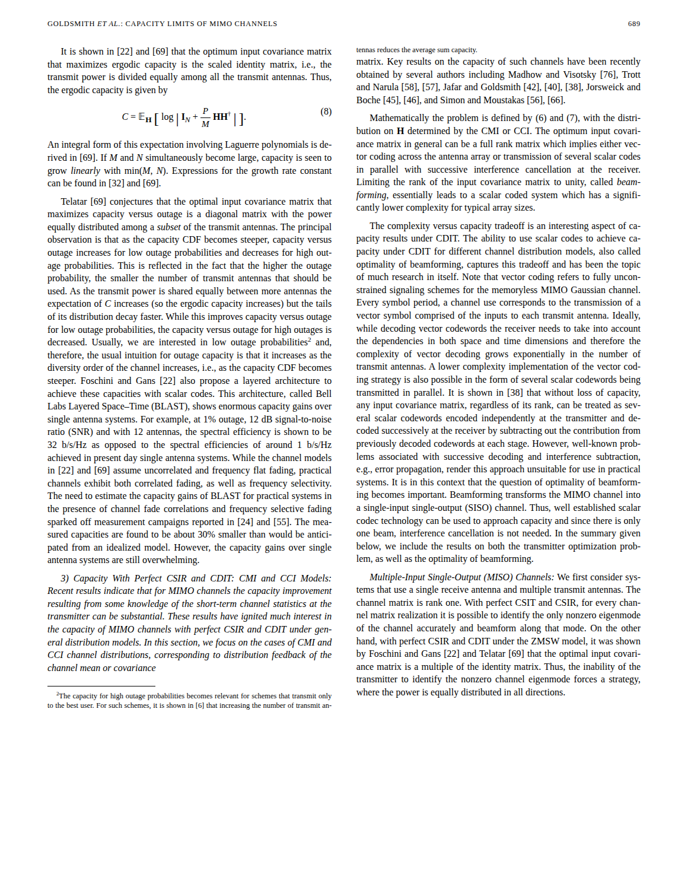Goldsmith et al.: Capacity Limits of MIMO Channels 689
It is shown in [22] and [69] that the optimum input covariance matrix that maximizes ergodic capacity is the scaled identity matrix, i.e., the transmit power is divided equally among all the transmit antennas. Thus, the ergodic capacity is given by
C = 𝔼H [ log | IN + PM HH† | ]. (8)
An integral form of this expectation involving Laguerre polynomials is derived in [69]. If M and N simultaneously become large, capacity is seen to grow linearly with min(M, N). Expressions for the growth rate constant can be found in [32] and [69].
Telatar [69] conjectures that the optimal input covariance matrix that maximizes capacity versus outage is a diagonal matrix with the power equally distributed among a subset of the transmit antennas. The principal observation is that as the capacity CDF becomes steeper, capacity versus outage increases for low outage probabilities and decreases for high outage probabilities. This is reflected in the fact that the higher the outage probability, the smaller the number of transmit antennas that should be used. As the transmit power is shared equally between more antennas the expectation of C increases (so the ergodic capacity increases) but the tails of its distribution decay faster. While this improves capacity versus outage for low outage probabilities, the capacity versus outage for high outages is decreased. Usually, we are interested in low outage probabilities2 and, therefore, the usual intuition for outage capacity is that it increases as the diversity order of the channel increases, i.e., as the capacity CDF becomes steeper. Foschini and Gans [22] also propose a layered architecture to achieve these capacities with scalar codes. This architecture, called Bell Labs Layered Space–Time (BLAST), shows enormous capacity gains over single antenna systems. For example, at 1% outage, 12 dB signal-to-noise ratio (SNR) and with 12 antennas, the spectral efficiency is shown to be 32 b/s/Hz as opposed to the spectral efficiencies of around 1 b/s/Hz achieved in present day single antenna systems. While the channel models in [22] and [69] assume uncorrelated and frequency flat fading, practical channels exhibit both correlated fading, as well as frequency selectivity. The need to estimate the capacity gains of BLAST for practical systems in the presence of channel fade correlations and frequency selective fading sparked off measurement campaigns reported in [24] and [55]. The measured capacities are found to be about 30% smaller than would be anticipated from an idealized model. However, the capacity gains over single antenna systems are still overwhelming.
3) Capacity With Perfect CSIR and CDIT: CMI and CCI Models: Recent results indicate that for MIMO channels the capacity improvement resulting from some knowledge of the short-term channel statistics at the transmitter can be substantial. These results have ignited much interest in the capacity of MIMO channels with perfect CSIR and CDIT under general distribution models. In this section, we focus on the cases of CMI and CCI channel distributions, corresponding to distribution feedback of the channel mean or covariance
2The capacity for high outage probabilities becomes relevant for schemes that transmit only to the best user. For such schemes, it is shown in [6] that increasing the number of transmit antennas reduces the average sum capacity.
matrix. Key results on the capacity of such channels have been recently obtained by several authors including Madhow and Visotsky [76], Trott and Narula [58], [57], Jafar and Goldsmith [42], [40], [38], Jorsweick and Boche [45], [46], and Simon and Moustakas [56], [66].
Mathematically the problem is defined by (6) and (7), with the distribution on H determined by the CMI or CCI. The optimum input covariance matrix in general can be a full rank matrix which implies either vector coding across the antenna array or transmission of several scalar codes in parallel with successive interference cancellation at the receiver. Limiting the rank of the input covariance matrix to unity, called beamforming, essentially leads to a scalar coded system which has a significantly lower complexity for typical array sizes.
The complexity versus capacity tradeoff is an interesting aspect of capacity results under CDIT. The ability to use scalar codes to achieve capacity under CDIT for different channel distribution models, also called optimality of beamforming, captures this tradeoff and has been the topic of much research in itself. Note that vector coding refers to fully unconstrained signaling schemes for the memoryless MIMO Gaussian channel. Every symbol period, a channel use corresponds to the transmission of a vector symbol comprised of the inputs to each transmit antenna. Ideally, while decoding vector codewords the receiver needs to take into account the dependencies in both space and time dimensions and therefore the complexity of vector decoding grows exponentially in the number of transmit antennas. A lower complexity implementation of the vector coding strategy is also possible in the form of several scalar codewords being transmitted in parallel. It is shown in [38] that without loss of capacity, any input covariance matrix, regardless of its rank, can be treated as several scalar codewords encoded independently at the transmitter and decoded successively at the receiver by subtracting out the contribution from previously decoded codewords at each stage. However, well-known problems associated with successive decoding and interference subtraction, e.g., error propagation, render this approach unsuitable for use in practical systems. It is in this context that the question of optimality of beamforming becomes important. Beamforming transforms the MIMO channel into a single-input single-output (SISO) channel. Thus, well established scalar codec technology can be used to approach capacity and since there is only one beam, interference cancellation is not needed. In the summary given below, we include the results on both the transmitter optimization problem, as well as the optimality of beamforming.
Multiple-Input Single-Output (MISO) Channels: We first consider systems that use a single receive antenna and multiple transmit antennas. The channel matrix is rank one. With perfect CSIT and CSIR, for every channel matrix realization it is possible to identify the only nonzero eigenmode of the channel accurately and beamform along that mode. On the other hand, with perfect CSIR and CDIT under the ZMSW model, it was shown by Foschini and Gans [22] and Telatar [69] that the optimal input covariance matrix is a multiple of the identity matrix. Thus, the inability of the transmitter to identify the nonzero channel eigenmode forces a strategy, where the power is equally distributed in all directions.